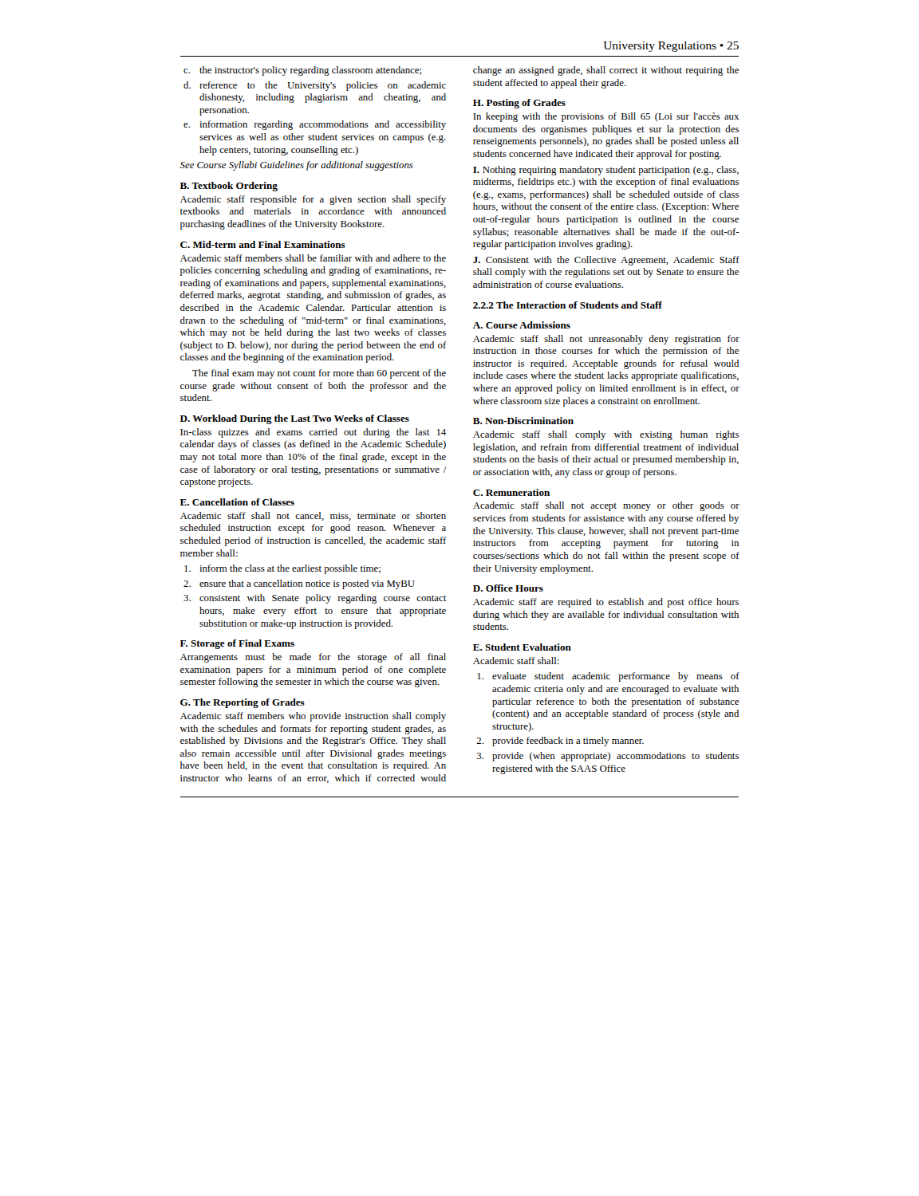University Regulations • 25
c. the instructor's policy regarding classroom attendance;
d. reference to the University's policies on academic dishonesty, including plagiarism and cheating, and personation.
e. information regarding accommodations and accessibility services as well as other student services on campus (e.g. help centers, tutoring, counselling etc.)
See Course Syllabi Guidelines for additional suggestions
B. Textbook Ordering
Academic staff responsible for a given section shall specify textbooks and materials in accordance with announced purchasing deadlines of the University Bookstore.
C. Mid-term and Final Examinations
Academic staff members shall be familiar with and adhere to the policies concerning scheduling and grading of examinations, re-reading of examinations and papers, supplemental examinations, deferred marks, aegrotat standing, and submission of grades, as described in the Academic Calendar. Particular attention is drawn to the scheduling of "mid-term" or final examinations, which may not be held during the last two weeks of classes (subject to D. below), nor during the period between the end of classes and the beginning of the examination period.
The final exam may not count for more than 60 percent of the course grade without consent of both the professor and the student.
D. Workload During the Last Two Weeks of Classes
In-class quizzes and exams carried out during the last 14 calendar days of classes (as defined in the Academic Schedule) may not total more than 10% of the final grade, except in the case of laboratory or oral testing, presentations or summative / capstone projects.
E. Cancellation of Classes
Academic staff shall not cancel, miss, terminate or shorten scheduled instruction except for good reason. Whenever a scheduled period of instruction is cancelled, the academic staff member shall:
1. inform the class at the earliest possible time;
2. ensure that a cancellation notice is posted via MyBU
3. consistent with Senate policy regarding course contact hours, make every effort to ensure that appropriate substitution or make-up instruction is provided.
F. Storage of Final Exams
Arrangements must be made for the storage of all final examination papers for a minimum period of one complete semester following the semester in which the course was given.
G. The Reporting of Grades
Academic staff members who provide instruction shall comply with the schedules and formats for reporting student grades, as established by Divisions and the Registrar's Office. They shall also remain accessible until after Divisional grades meetings have been held, in the event that consultation is required. An instructor who learns of an error, which if corrected would change an assigned grade, shall correct it without requiring the student affected to appeal their grade.
H. Posting of Grades
In keeping with the provisions of Bill 65 (Loi sur l'accès aux documents des organismes publiques et sur la protection des renseignements personnels), no grades shall be posted unless all students concerned have indicated their approval for posting.
I. Nothing requiring mandatory student participation (e.g., class, midterms, fieldtrips etc.) with the exception of final evaluations (e.g., exams, performances) shall be scheduled outside of class hours, without the consent of the entire class. (Exception: Where out-of-regular hours participation is outlined in the course syllabus; reasonable alternatives shall be made if the out-of-regular participation involves grading).
J. Consistent with the Collective Agreement, Academic Staff shall comply with the regulations set out by Senate to ensure the administration of course evaluations.
2.2.2 The Interaction of Students and Staff
A. Course Admissions
Academic staff shall not unreasonably deny registration for instruction in those courses for which the permission of the instructor is required. Acceptable grounds for refusal would include cases where the student lacks appropriate qualifications, where an approved policy on limited enrollment is in effect, or where classroom size places a constraint on enrollment.
B. Non-Discrimination
Academic staff shall comply with existing human rights legislation, and refrain from differential treatment of individual students on the basis of their actual or presumed membership in, or association with, any class or group of persons.
C. Remuneration
Academic staff shall not accept money or other goods or services from students for assistance with any course offered by the University. This clause, however, shall not prevent part-time instructors from accepting payment for tutoring in courses/sections which do not fall within the present scope of their University employment.
D. Office Hours
Academic staff are required to establish and post office hours during which they are available for individual consultation with students.
E. Student Evaluation
Academic staff shall:
1. evaluate student academic performance by means of academic criteria only and are encouraged to evaluate with particular reference to both the presentation of substance (content) and an acceptable standard of process (style and structure).
2. provide feedback in a timely manner.
3. provide (when appropriate) accommodations to students registered with the SAAS Office